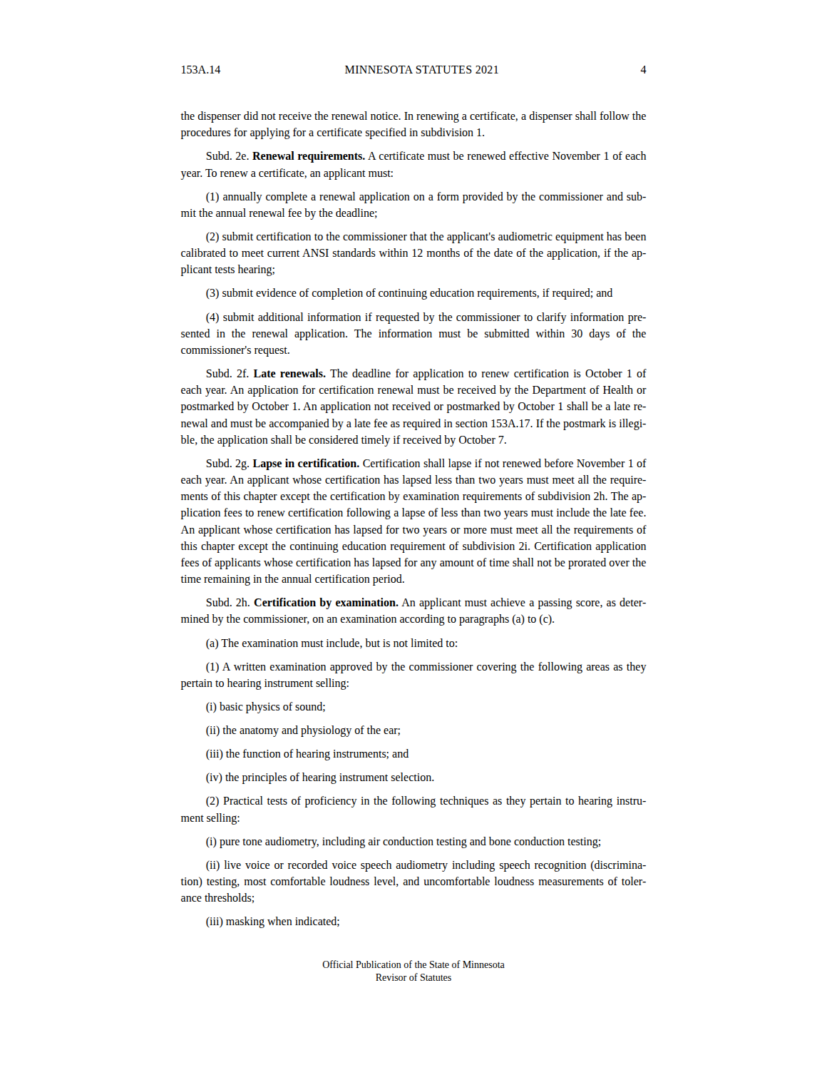153A.14
MINNESOTA STATUTES 2021
4
the dispenser did not receive the renewal notice. In renewing a certificate, a dispenser shall follow the procedures for applying for a certificate specified in subdivision 1.
Subd. 2e. Renewal requirements. A certificate must be renewed effective November 1 of each year. To renew a certificate, an applicant must:
(1) annually complete a renewal application on a form provided by the commissioner and submit the annual renewal fee by the deadline;
(2) submit certification to the commissioner that the applicant's audiometric equipment has been calibrated to meet current ANSI standards within 12 months of the date of the application, if the applicant tests hearing;
(3) submit evidence of completion of continuing education requirements, if required; and
(4) submit additional information if requested by the commissioner to clarify information presented in the renewal application. The information must be submitted within 30 days of the commissioner's request.
Subd. 2f. Late renewals. The deadline for application to renew certification is October 1 of each year. An application for certification renewal must be received by the Department of Health or postmarked by October 1. An application not received or postmarked by October 1 shall be a late renewal and must be accompanied by a late fee as required in section 153A.17. If the postmark is illegible, the application shall be considered timely if received by October 7.
Subd. 2g. Lapse in certification. Certification shall lapse if not renewed before November 1 of each year. An applicant whose certification has lapsed less than two years must meet all the requirements of this chapter except the certification by examination requirements of subdivision 2h. The application fees to renew certification following a lapse of less than two years must include the late fee. An applicant whose certification has lapsed for two years or more must meet all the requirements of this chapter except the continuing education requirement of subdivision 2i. Certification application fees of applicants whose certification has lapsed for any amount of time shall not be prorated over the time remaining in the annual certification period.
Subd. 2h. Certification by examination. An applicant must achieve a passing score, as determined by the commissioner, on an examination according to paragraphs (a) to (c).
(a) The examination must include, but is not limited to:
(1) A written examination approved by the commissioner covering the following areas as they pertain to hearing instrument selling:
(i) basic physics of sound;
(ii) the anatomy and physiology of the ear;
(iii) the function of hearing instruments; and
(iv) the principles of hearing instrument selection.
(2) Practical tests of proficiency in the following techniques as they pertain to hearing instrument selling:
(i) pure tone audiometry, including air conduction testing and bone conduction testing;
(ii) live voice or recorded voice speech audiometry including speech recognition (discrimination) testing, most comfortable loudness level, and uncomfortable loudness measurements of tolerance thresholds;
(iii) masking when indicated;
Official Publication of the State of Minnesota
Revisor of Statutes